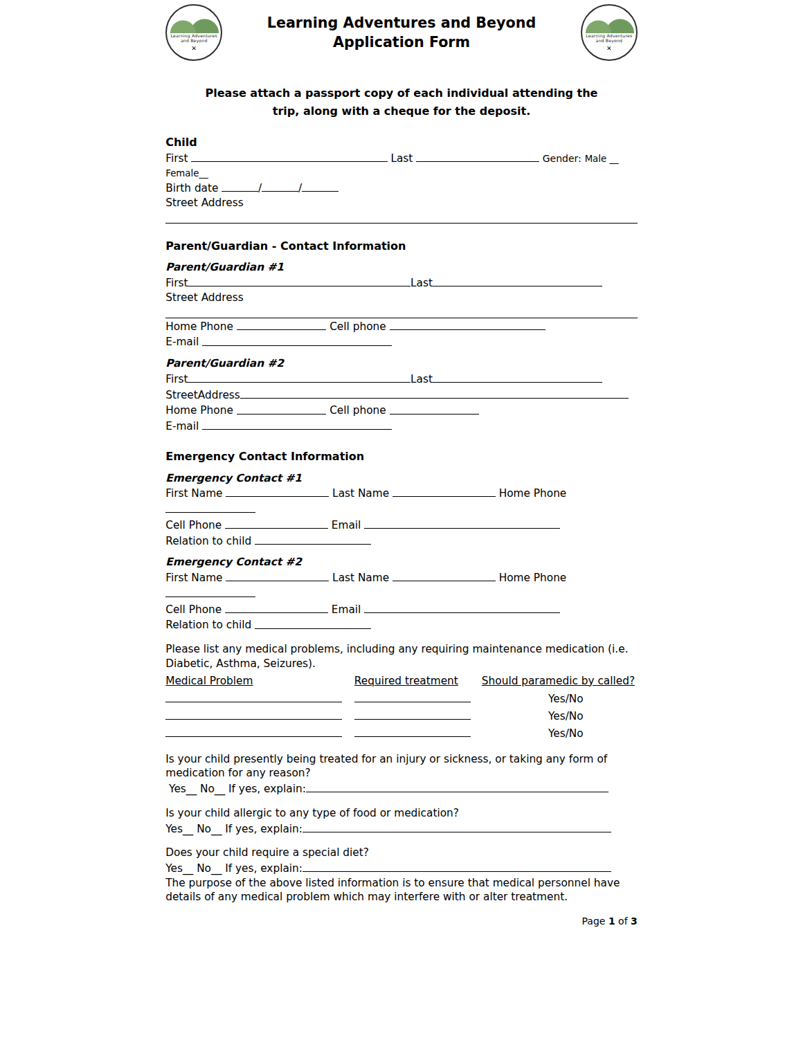Learning Adventures
and Beyond
✕
Learning Adventures and Beyond Application Form
Learning Adventures
and Beyond
✕
Please attach a passport copy of each individual attending the
trip, along with a cheque for the deposit.
Child
First Last Gender: Male __ Female__
Birth date / /
Street Address
Parent/Guardian - Contact Information
Parent/Guardian #1
First Last
Street Address
Home Phone Cell phone
E-mail
Parent/Guardian #2
First Last
StreetAddress
Home Phone Cell phone
E-mail
Emergency Contact Information
Emergency Contact #1
First Name Last Name Home Phone
Cell Phone Email
Relation to child
Emergency Contact #2
First Name Last Name Home Phone
Cell Phone Email
Relation to child
Please list any medical problems, including any requiring maintenance medication (i.e. Diabetic, Asthma, Seizures).
| Medical Problem | Required treatment | Should paramedic by called? |
| --- | --- | --- |
| | | Yes/No |
| | | Yes/No |
| | | Yes/No |
Is your child presently being treated for an injury or sickness, or taking any form of medication for any reason?
Yes__ No__ If yes, explain:
Is your child allergic to any type of food or medication?
Yes__ No__ If yes, explain:
Does your child require a special diet?
Yes__ No__ If yes, explain:
The purpose of the above listed information is to ensure that medical personnel have details of any medical problem which may interfere with or alter treatment.
Page 1 of 3